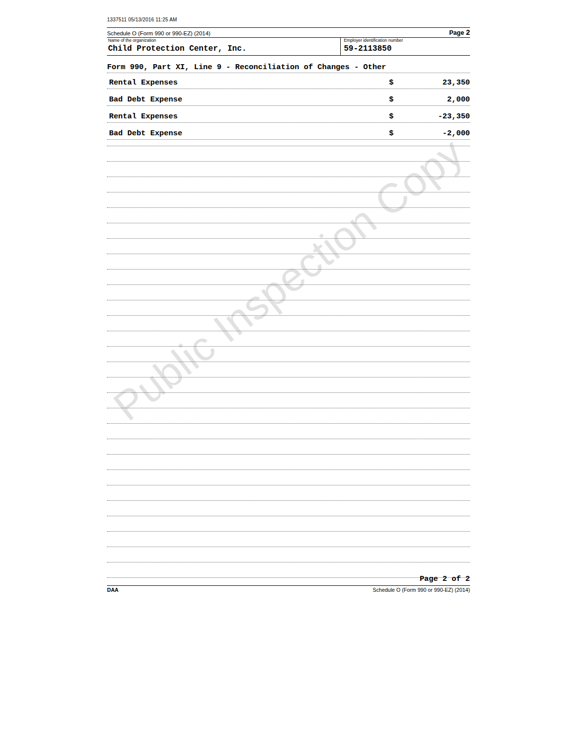1337511 05/13/2016 11:25 AM
Schedule O (Form 990 or 990-EZ) (2014)
Page 2
Name of the organization
Child Protection Center, Inc.
Employer identification number
59-2113850
Form 990, Part XI, Line 9 - Reconciliation of Changes - Other
Rental Expenses
$
23,350
Bad Debt Expense
$
2,000
Rental Expenses
$
-23,350
Bad Debt Expense
$
-2,000
Public Inspection Copy
Page 2 of 2
DAA
Schedule O (Form 990 or 990-EZ) (2014)